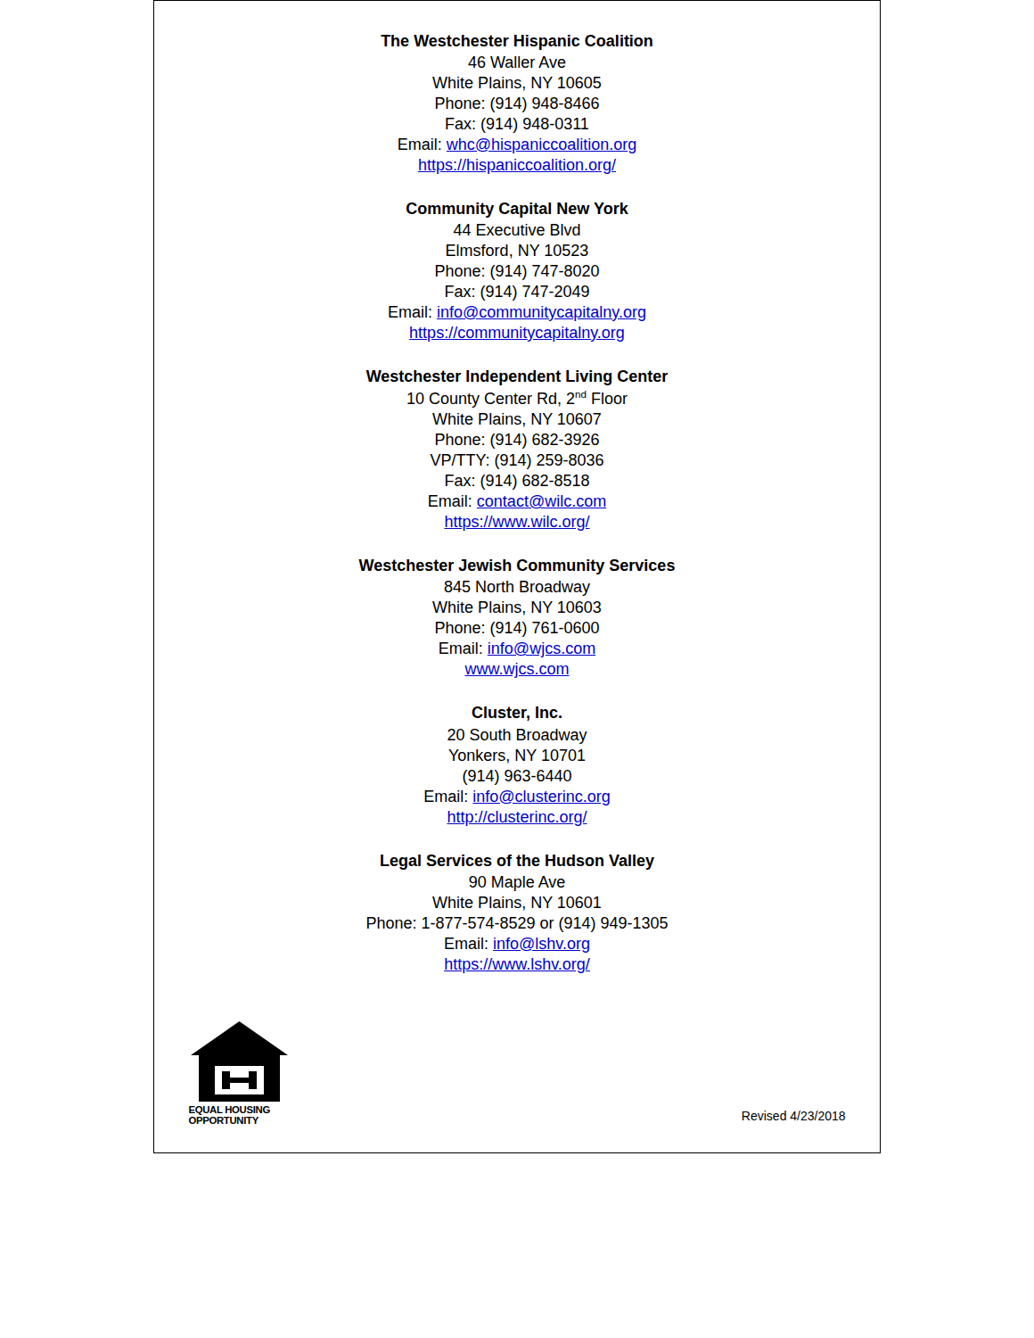The Westchester Hispanic Coalition
46 Waller Ave
White Plains, NY 10605
Phone: (914) 948-8466
Fax: (914) 948-0311
Email: whc@hispaniccoalition.org
https://hispaniccoalition.org/
Community Capital New York
44 Executive Blvd
Elmsford, NY 10523
Phone: (914) 747-8020
Fax: (914) 747-2049
Email: info@communitycapitalny.org
https://communitycapitalny.org
Westchester Independent Living Center
10 County Center Rd, 2nd Floor
White Plains, NY 10607
Phone: (914) 682-3926
VP/TTY: (914) 259-8036
Fax: (914) 682-8518
Email: contact@wilc.com
https://www.wilc.org/
Westchester Jewish Community Services
845 North Broadway
White Plains, NY 10603
Phone: (914) 761-0600
Email: info@wjcs.com
www.wjcs.com
Cluster, Inc.
20 South Broadway
Yonkers, NY 10701
(914) 963-6440
Email: info@clusterinc.org
http://clusterinc.org/
Legal Services of the Hudson Valley
90 Maple Ave
White Plains, NY 10601
Phone: 1-877-574-8529 or (914) 949-1305
Email: info@lshv.org
https://www.lshv.org/
EQUAL HOUSING
OPPORTUNITY
Revised 4/23/2018